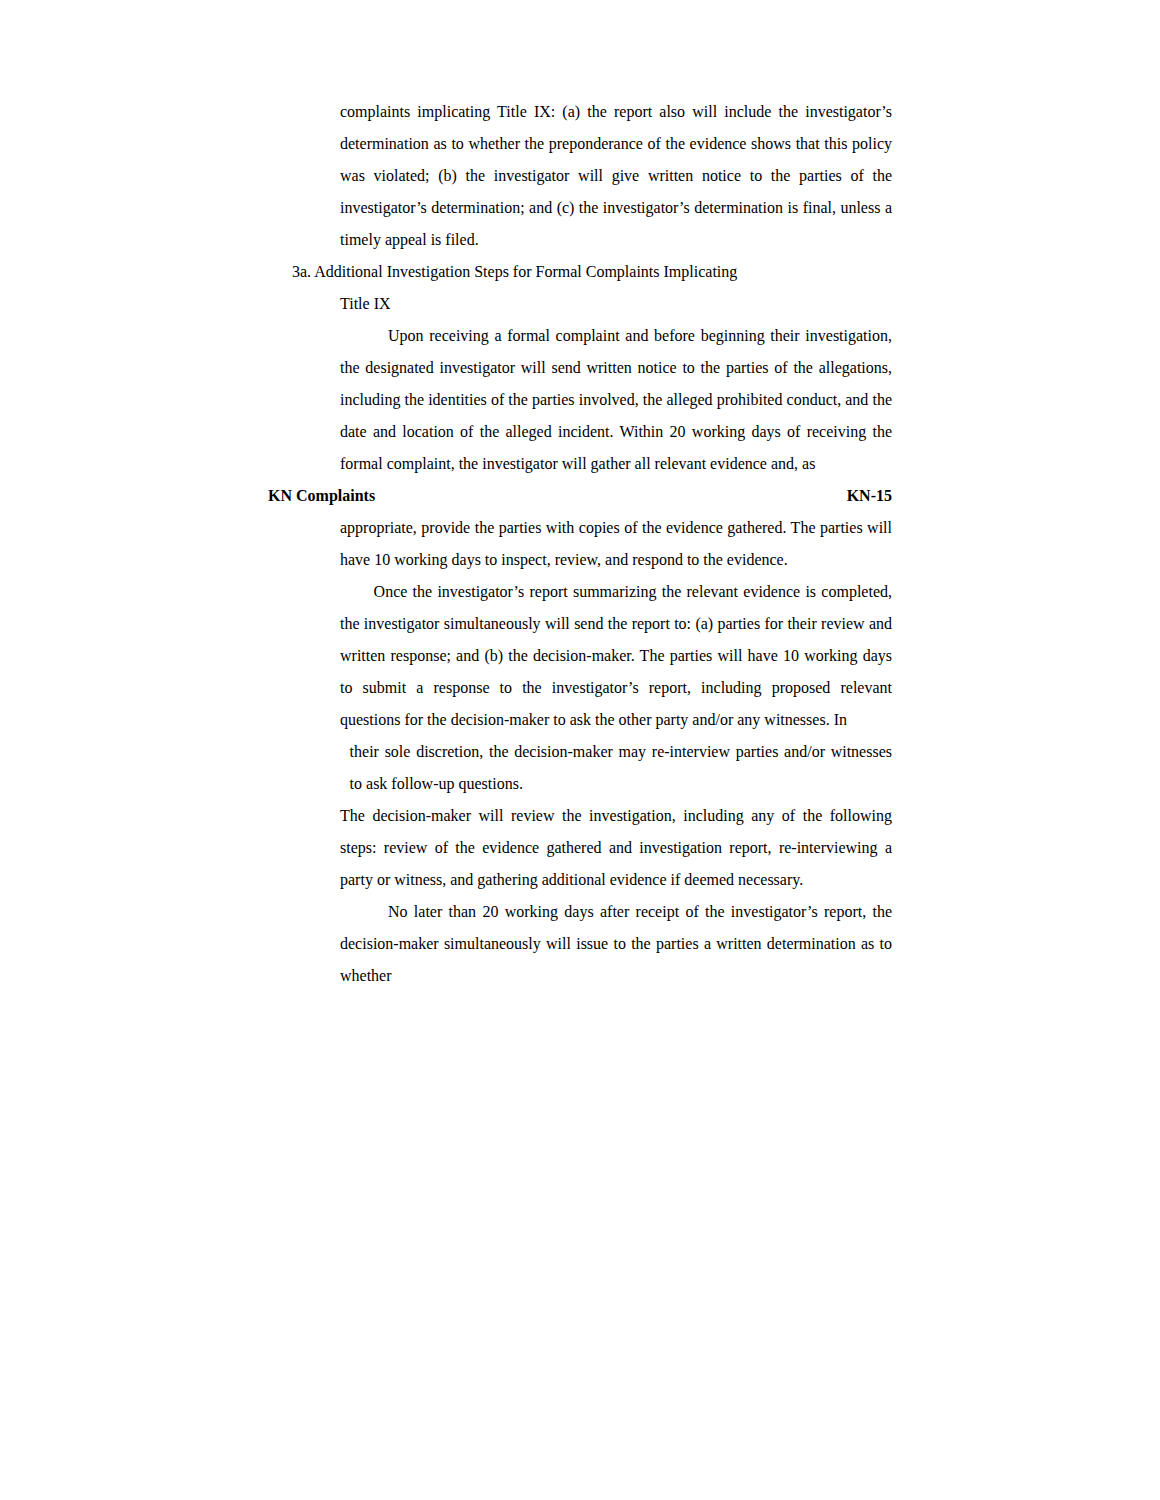complaints implicating Title IX: (a) the report also will include the investigator’s determination as to whether the preponderance of the evidence shows that this policy was violated; (b) the investigator will give written notice to the parties of the investigator’s determination; and (c) the investigator’s determination is final, unless a timely appeal is filed.
3a. Additional Investigation Steps for Formal Complaints Implicating
Title IX
Upon receiving a formal complaint and before beginning their investigation, the designated investigator will send written notice to the parties of the allegations, including the identities of the parties involved, the alleged prohibited conduct, and the date and location of the alleged incident. Within 20 working days of receiving the formal complaint, the investigator will gather all relevant evidence and, as
KN Complaints KN-15
appropriate, provide the parties with copies of the evidence gathered. The parties will have 10 working days to inspect, review, and respond to the evidence.
Once the investigator’s report summarizing the relevant evidence is completed, the investigator simultaneously will send the report to: (a) parties for their review and written response; and (b) the decision-maker. The parties will have 10 working days to submit a response to the investigator’s report, including proposed relevant questions for the decision-maker to ask the other party and/or any witnesses. In
their sole discretion, the decision-maker may re-interview parties and/or witnesses to ask follow-up questions.
The decision-maker will review the investigation, including any of the following steps: review of the evidence gathered and investigation report, re-interviewing a party or witness, and gathering additional evidence if deemed necessary.
No later than 20 working days after receipt of the investigator’s report, the decision-maker simultaneously will issue to the parties a written determination as to whether